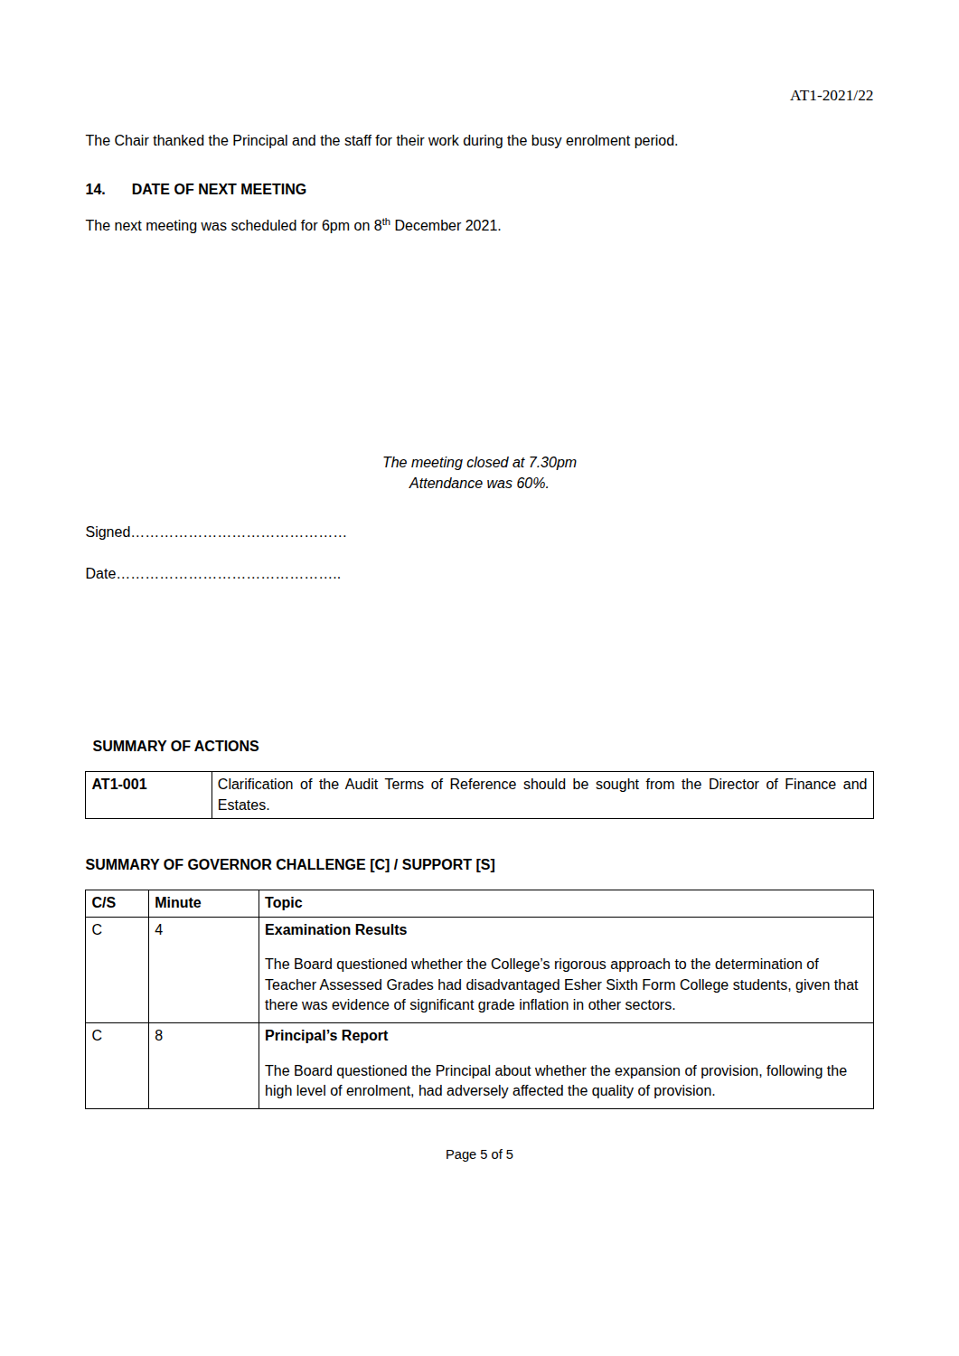AT1-2021/22
The Chair thanked the Principal and the staff for their work during the busy enrolment period.
14. DATE OF NEXT MEETING
The next meeting was scheduled for 6pm on 8th December 2021.
The meeting closed at 7.30pm Attendance was 60%.
Signed………………………………………
Date………………………………………..
SUMMARY OF ACTIONS
| AT1-001 | Clarification of the Audit Terms of Reference should be sought from the Director of Finance and Estates. |
SUMMARY OF GOVERNOR CHALLENGE [C] / SUPPORT [S]
| C/S | Minute | Topic |
| --- | --- | --- |
| C | 4 | Examination Results The Board questioned whether the College’s rigorous approach to the determination of Teacher Assessed Grades had disadvantaged Esher Sixth Form College students, given that there was evidence of significant grade inflation in other sectors. |
| C | 8 | Principal’s Report The Board questioned the Principal about whether the expansion of provision, following the high level of enrolment, had adversely affected the quality of provision. |
Page 5 of 5